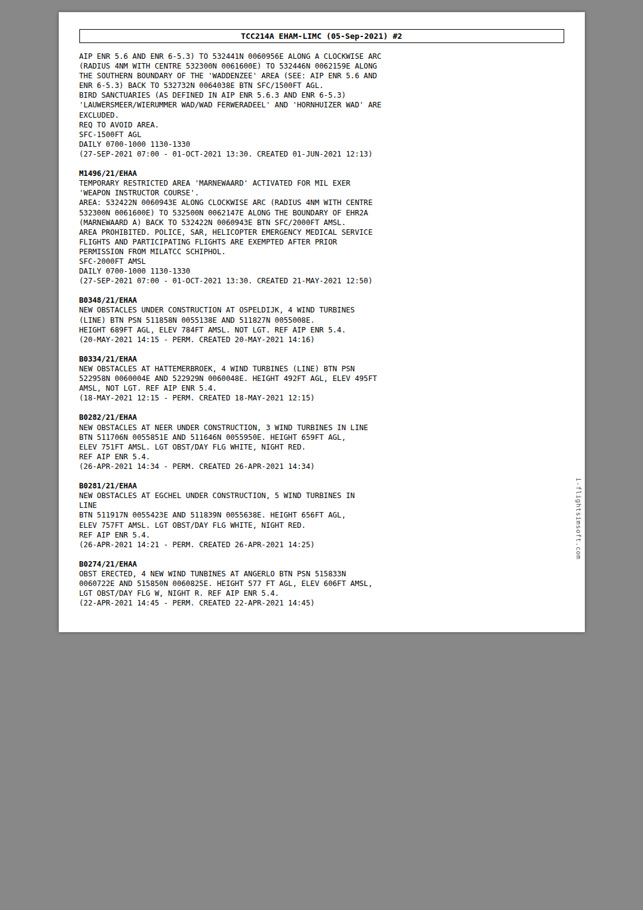TCC214A EHAM-LIMC (05-Sep-2021) #2
AIP ENR 5.6 AND ENR 6-5.3) TO 532441N 0060956E ALONG A CLOCKWISE ARC
(RADIUS 4NM WITH CENTRE 532300N 0061600E) TO 532446N 0062159E ALONG
THE SOUTHERN BOUNDARY OF THE 'WADDENZEE' AREA (SEE: AIP ENR 5.6 AND
ENR 6-5.3) BACK TO 532732N 0064038E BTN SFC/1500FT AGL.
BIRD SANCTUARIES (AS DEFINED IN AIP ENR 5.6.3 AND ENR 6-5.3)
'LAUWERSMEER/WIERUMMER WAD/WAD FERWERADEEL' AND 'HORNHUIZER WAD' ARE
EXCLUDED.
REQ TO AVOID AREA.
SFC-1500FT AGL
DAILY 0700-1000 1130-1330
(27-SEP-2021 07:00 - 01-OCT-2021 13:30. CREATED 01-JUN-2021 12:13)

M1496/21/EHAA
TEMPORARY RESTRICTED AREA 'MARNEWAARD' ACTIVATED FOR MIL EXER
'WEAPON INSTRUCTOR COURSE'.
AREA: 532422N 0060943E ALONG CLOCKWISE ARC (RADIUS 4NM WITH CENTRE
532300N 0061600E) TO 532500N 0062147E ALONG THE BOUNDARY OF EHR2A
(MARNEWAARD A) BACK TO 532422N 0060943E BTN SFC/2000FT AMSL.
AREA PROHIBITED. POLICE, SAR, HELICOPTER EMERGENCY MEDICAL SERVICE
FLIGHTS AND PARTICIPATING FLIGHTS ARE EXEMPTED AFTER PRIOR
PERMISSION FROM MILATCC SCHIPHOL.
SFC-2000FT AMSL
DAILY 0700-1000 1130-1330
(27-SEP-2021 07:00 - 01-OCT-2021 13:30. CREATED 21-MAY-2021 12:50)

B0348/21/EHAA
NEW OBSTACLES UNDER CONSTRUCTION AT OSPELDIJK, 4 WIND TURBINES
(LINE) BTN PSN 511858N 0055138E AND 511827N 0055008E.
HEIGHT 689FT AGL, ELEV 784FT AMSL. NOT LGT. REF AIP ENR 5.4.
(20-MAY-2021 14:15 - PERM. CREATED 20-MAY-2021 14:16)

B0334/21/EHAA
NEW OBSTACLES AT HATTEMERBROEK, 4 WIND TURBINES (LINE) BTN PSN
522958N 0060004E AND 522929N 0060048E. HEIGHT 492FT AGL, ELEV 495FT
AMSL, NOT LGT. REF AIP ENR 5.4.
(18-MAY-2021 12:15 - PERM. CREATED 18-MAY-2021 12:15)

B0282/21/EHAA
NEW OBSTACLES AT NEER UNDER CONSTRUCTION, 3 WIND TURBINES IN LINE
BTN 511706N 0055851E AND 511646N 0055950E. HEIGHT 659FT AGL,
ELEV 751FT AMSL. LGT OBST/DAY FLG WHITE, NIGHT RED.
REF AIP ENR 5.4.
(26-APR-2021 14:34 - PERM. CREATED 26-APR-2021 14:34)

B0281/21/EHAA
NEW OBSTACLES AT EGCHEL UNDER CONSTRUCTION, 5 WIND TURBINES IN
LINE
BTN 511917N 0055423E AND 511839N 0055638E. HEIGHT 656FT AGL,
ELEV 757FT AMSL. LGT OBST/DAY FLG WHITE, NIGHT RED.
REF AIP ENR 5.4.
(26-APR-2021 14:21 - PERM. CREATED 26-APR-2021 14:25)

B0274/21/EHAA
OBST ERECTED, 4 NEW WIND TUNBINES AT ANGERLO BTN PSN 515833N
0060722E AND 515850N 0060825E. HEIGHT 577 FT AGL, ELEV 606FT AMSL,
LGT OBST/DAY FLG W, NIGHT R. REF AIP ENR 5.4.
(22-APR-2021 14:45 - PERM. CREATED 22-APR-2021 14:45)
i-flightsimsoft.com